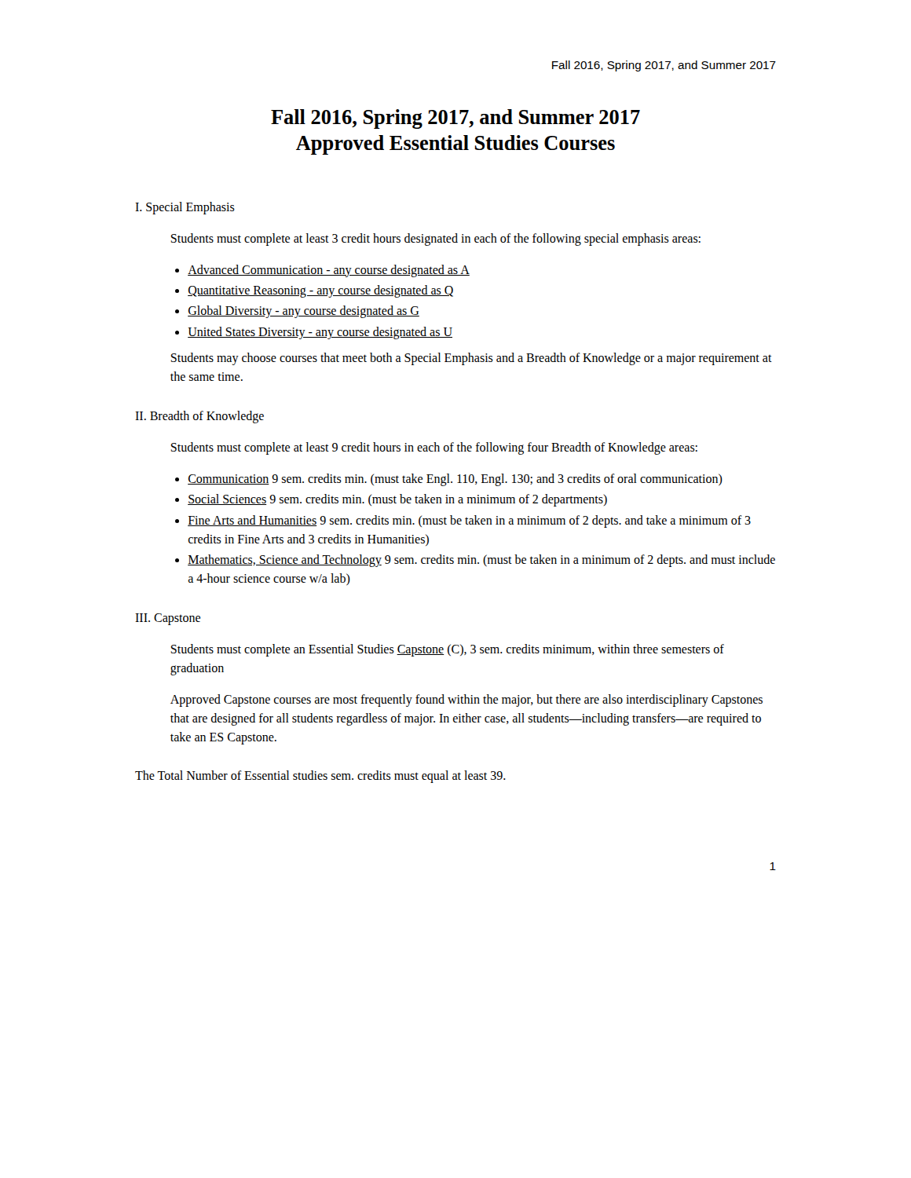Fall 2016, Spring 2017, and Summer 2017
Fall 2016, Spring 2017, and Summer 2017
Approved Essential Studies Courses
I. Special Emphasis
Students must complete at least 3 credit hours designated in each of the following special emphasis areas:
Advanced Communication - any course designated as A
Quantitative Reasoning - any course designated as Q
Global Diversity - any course designated as G
United States Diversity - any course designated as U
Students may choose courses that meet both a Special Emphasis and a Breadth of Knowledge or a major requirement at the same time.
II. Breadth of Knowledge
Students must complete at least 9 credit hours in each of the following four Breadth of Knowledge areas:
Communication 9 sem. credits min. (must take Engl. 110, Engl. 130; and 3 credits of oral communication)
Social Sciences 9 sem. credits min. (must be taken in a minimum of 2 departments)
Fine Arts and Humanities 9 sem. credits min. (must be taken in a minimum of 2 depts. and take a minimum of 3 credits in Fine Arts and 3 credits in Humanities)
Mathematics, Science and Technology 9 sem. credits min. (must be taken in a minimum of 2 depts. and must include a 4-hour science course w/a lab)
III. Capstone
Students must complete an Essential Studies Capstone (C), 3 sem. credits minimum, within three semesters of graduation
Approved Capstone courses are most frequently found within the major, but there are also interdisciplinary Capstones that are designed for all students regardless of major. In either case, all students—including transfers—are required to take an ES Capstone.
The Total Number of Essential studies sem. credits must equal at least 39.
1